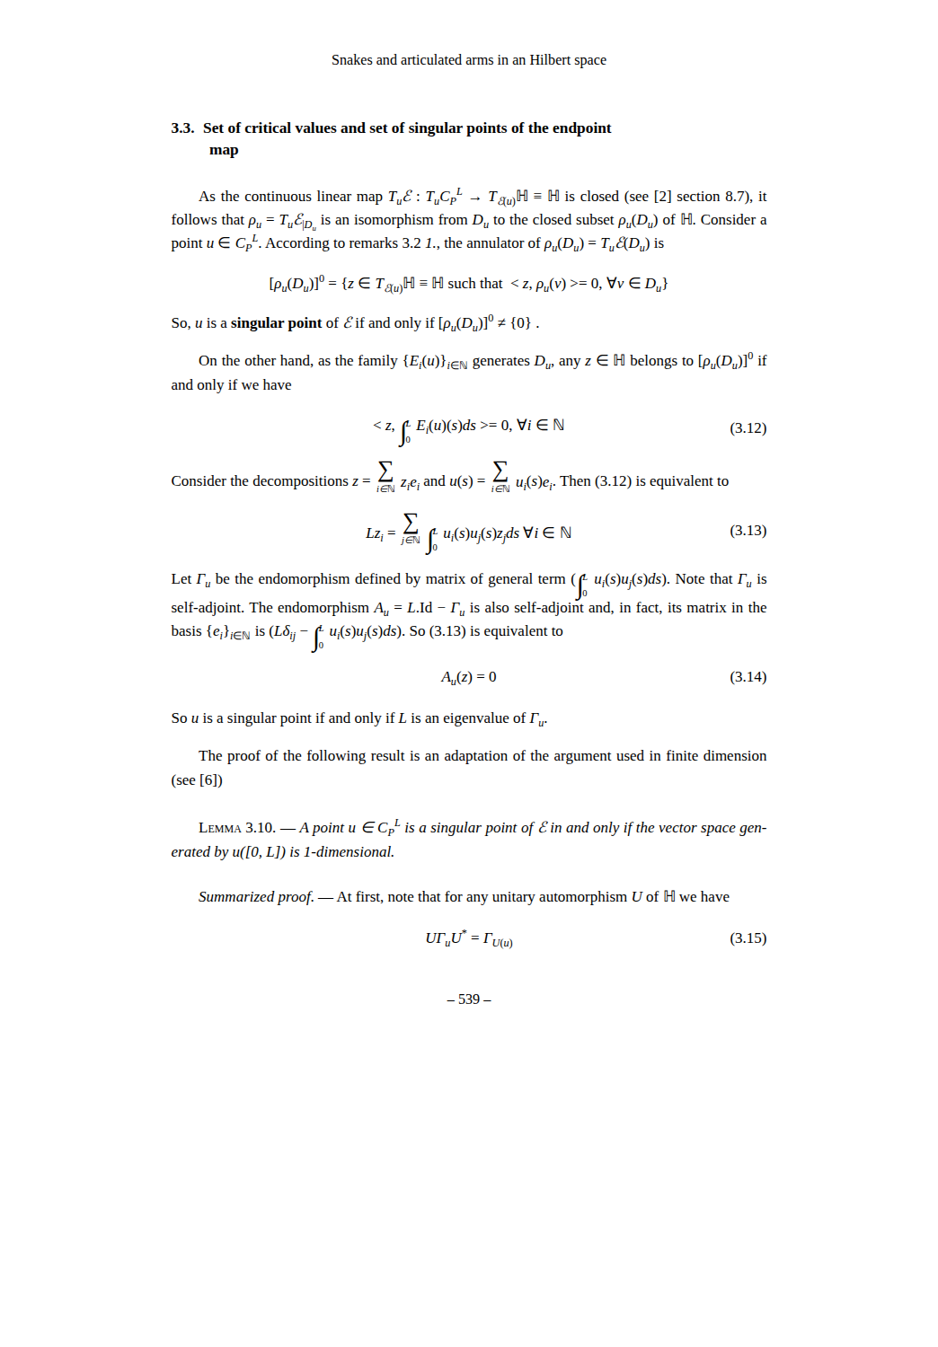Snakes and articulated arms in an Hilbert space
3.3. Set of critical values and set of singular points of the endpointmap
As the continuous linear map Tu ℰ : Tu CPL → Tℰ(u)ℍ ≡ ℍ is closed (see [2] section 8.7), it follows that ρu = Tu ℰ|Du is an isomorphism from Du to the closed subset ρu(Du) of ℍ. Consider a point u ∈ CPL. According to remarks 3.2 1., the annulator of ρu(Du) = Tu ℰ(Du) is
[ρu(Du)]0 = {z ∈ Tℰ(u)ℍ ≡ ℍ such that < z, ρu(v) >= 0, ∀v ∈ Du}
So, u is a singular point of ℰ if and only if [ρu(Du)]0 ≠ {0} .
On the other hand, as the family {Ei(u)}i∈ℕ generates Du, any z ∈ ℍ belongs to [ρu(Du)]0 if and only if we have
< z, ∫L 0 Ei(u)(s)ds >= 0, ∀i ∈ ℕ (3.12)
Consider the decompositions z = ∑i∈ℕ ziei and u(s) = ∑i∈ℕ ui(s)ei. Then (3.12) is equivalent to
Lzi = ∑j∈ℕ ∫L 0 ui(s)uj(s)zjds ∀i ∈ ℕ (3.13)
Let Γu be the endomorphism defined by matrix of general term (∫L 0 ui(s)uj(s)ds). Note that Γu is self-adjoint. The endomorphism Au = L.Id − Γu is also self-adjoint and, in fact, its matrix in the basis {ei}i∈ℕ is (Lδij − ∫L 0 ui(s)uj(s)ds). So (3.13) is equivalent to
Au(z) = 0 (3.14)
So u is a singular point if and only if L is an eigenvalue of Γu.
The proof of the following result is an adaptation of the argument used in finite dimension (see [6])
Lemma 3.10. — A point u ∈ CPL is a singular point of ℰ in and only if the vector space generated by u([0, L]) is 1-dimensional.
Summarized proof. — At first, note that for any unitary automorphism U of ℍ we have
UΓuU* = ΓU(u) (3.15)
– 539 –